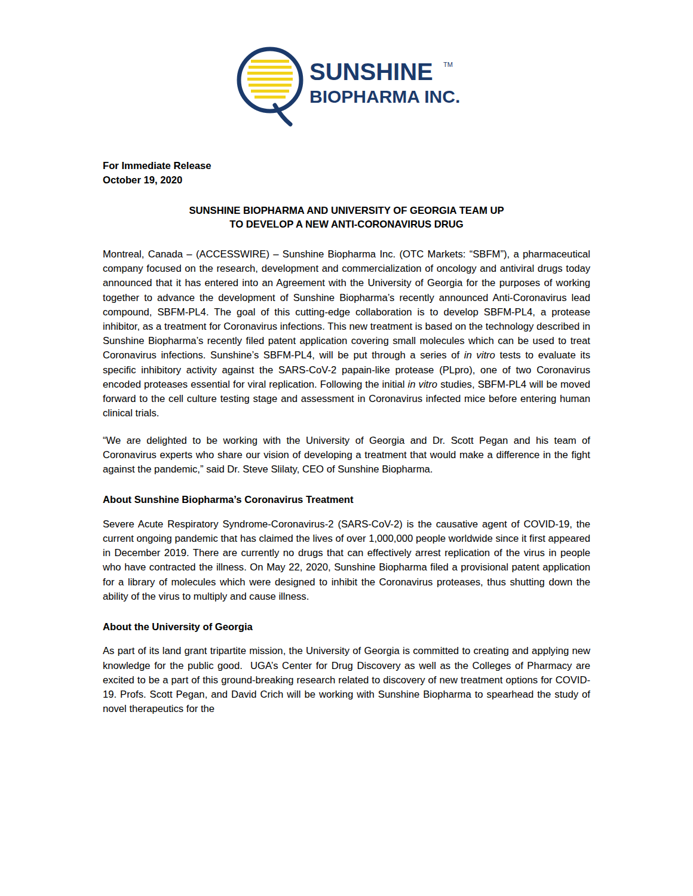SUNSHINE BIOPHARMA INC. TM
For Immediate Release
October 19, 2020
SUNSHINE BIOPHARMA AND UNIVERSITY OF GEORGIA TEAM UP
TO DEVELOP A NEW ANTI-CORONAVIRUS DRUG
Montreal, Canada – (ACCESSWIRE) – Sunshine Biopharma Inc. (OTC Markets: “SBFM”), a pharmaceutical company focused on the research, development and commercialization of oncology and antiviral drugs today announced that it has entered into an Agreement with the University of Georgia for the purposes of working together to advance the development of Sunshine Biopharma’s recently announced Anti-Coronavirus lead compound, SBFM-PL4. The goal of this cutting-edge collaboration is to develop SBFM-PL4, a protease inhibitor, as a treatment for Coronavirus infections. This new treatment is based on the technology described in Sunshine Biopharma’s recently filed patent application covering small molecules which can be used to treat Coronavirus infections. Sunshine’s SBFM-PL4, will be put through a series of in vitro tests to evaluate its specific inhibitory activity against the SARS-CoV-2 papain-like protease (PLpro), one of two Coronavirus encoded proteases essential for viral replication. Following the initial in vitro studies, SBFM-PL4 will be moved forward to the cell culture testing stage and assessment in Coronavirus infected mice before entering human clinical trials.
“We are delighted to be working with the University of Georgia and Dr. Scott Pegan and his team of Coronavirus experts who share our vision of developing a treatment that would make a difference in the fight against the pandemic,” said Dr. Steve Slilaty, CEO of Sunshine Biopharma.
About Sunshine Biopharma’s Coronavirus Treatment
Severe Acute Respiratory Syndrome-Coronavirus-2 (SARS-CoV-2) is the causative agent of COVID-19, the current ongoing pandemic that has claimed the lives of over 1,000,000 people worldwide since it first appeared in December 2019. There are currently no drugs that can effectively arrest replication of the virus in people who have contracted the illness. On May 22, 2020, Sunshine Biopharma filed a provisional patent application for a library of molecules which were designed to inhibit the Coronavirus proteases, thus shutting down the ability of the virus to multiply and cause illness.
About the University of Georgia
As part of its land grant tripartite mission, the University of Georgia is committed to creating and applying new knowledge for the public good. UGA’s Center for Drug Discovery as well as the Colleges of Pharmacy are excited to be a part of this ground-breaking research related to discovery of new treatment options for COVID-19. Profs. Scott Pegan, and David Crich will be working with Sunshine Biopharma to spearhead the study of novel therapeutics for the